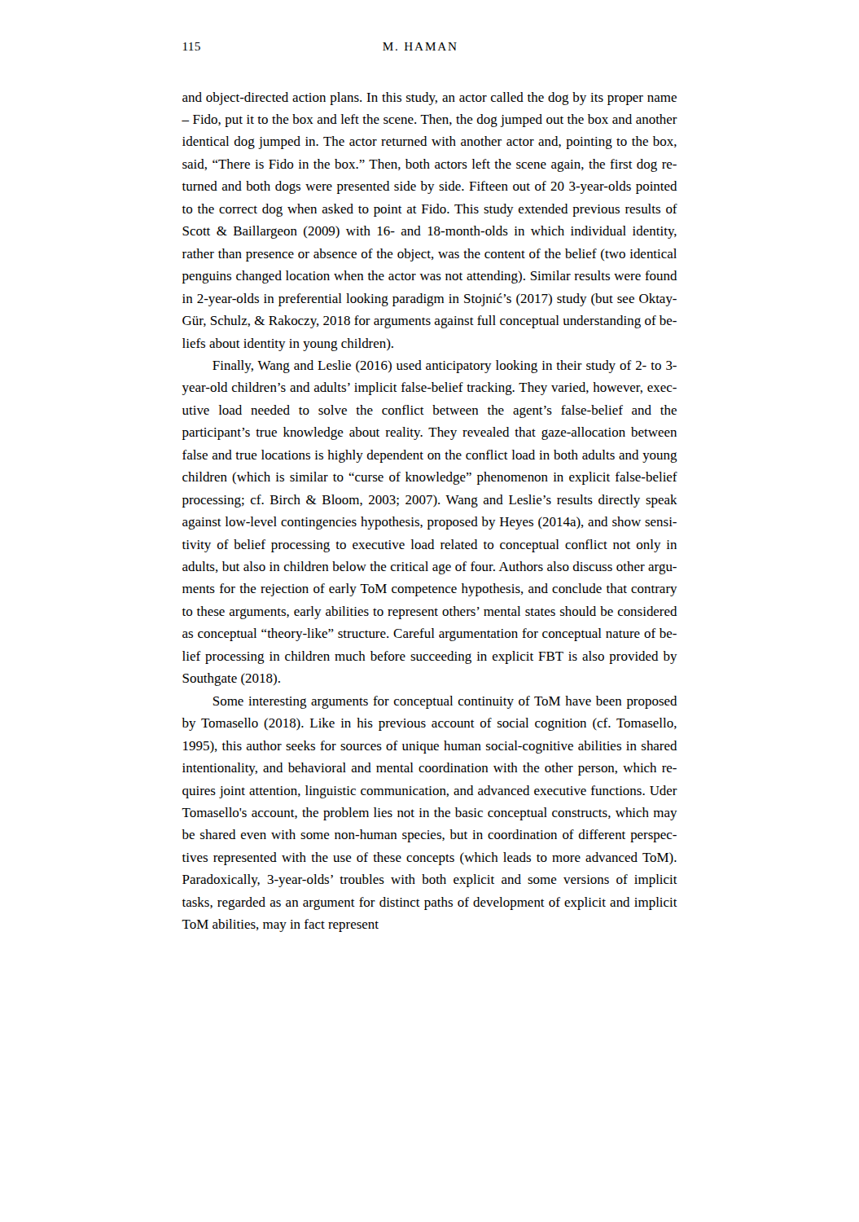115 M. HAMAN
and object-directed action plans. In this study, an actor called the dog by its proper name – Fido, put it to the box and left the scene. Then, the dog jumped out the box and another identical dog jumped in. The actor returned with another actor and, pointing to the box, said, “There is Fido in the box.” Then, both actors left the scene again, the first dog returned and both dogs were presented side by side. Fifteen out of 20 3-year-olds pointed to the correct dog when asked to point at Fido. This study extended previous results of Scott & Baillargeon (2009) with 16- and 18-month-olds in which individual identity, rather than presence or absence of the object, was the content of the belief (two identical penguins changed location when the actor was not attending). Similar results were found in 2-year-olds in preferential looking paradigm in Stojnić’s (2017) study (but see Oktay-Gür, Schulz, & Rakoczy, 2018 for arguments against full conceptual understanding of beliefs about identity in young children).
Finally, Wang and Leslie (2016) used anticipatory looking in their study of 2- to 3-year-old children’s and adults’ implicit false-belief tracking. They varied, however, executive load needed to solve the conflict between the agent’s false-belief and the participant’s true knowledge about reality. They revealed that gaze-allocation between false and true locations is highly dependent on the conflict load in both adults and young children (which is similar to “curse of knowledge” phenomenon in explicit false-belief processing; cf. Birch & Bloom, 2003; 2007). Wang and Leslie’s results directly speak against low-level contingencies hypothesis, proposed by Heyes (2014a), and show sensitivity of belief processing to executive load related to conceptual conflict not only in adults, but also in children below the critical age of four. Authors also discuss other arguments for the rejection of early ToM competence hypothesis, and conclude that contrary to these arguments, early abilities to represent others’ mental states should be considered as conceptual “theory-like” structure. Careful argumentation for conceptual nature of belief processing in children much before succeeding in explicit FBT is also provided by Southgate (2018).
Some interesting arguments for conceptual continuity of ToM have been proposed by Tomasello (2018). Like in his previous account of social cognition (cf. Tomasello, 1995), this author seeks for sources of unique human social-cognitive abilities in shared intentionality, and behavioral and mental coordination with the other person, which requires joint attention, linguistic communication, and advanced executive functions. Uder Tomasello's account, the problem lies not in the basic conceptual constructs, which may be shared even with some non-human species, but in coordination of different perspectives represented with the use of these concepts (which leads to more advanced ToM). Paradoxically, 3-year-olds’ troubles with both explicit and some versions of implicit tasks, regarded as an argument for distinct paths of development of explicit and implicit ToM abilities, may in fact represent